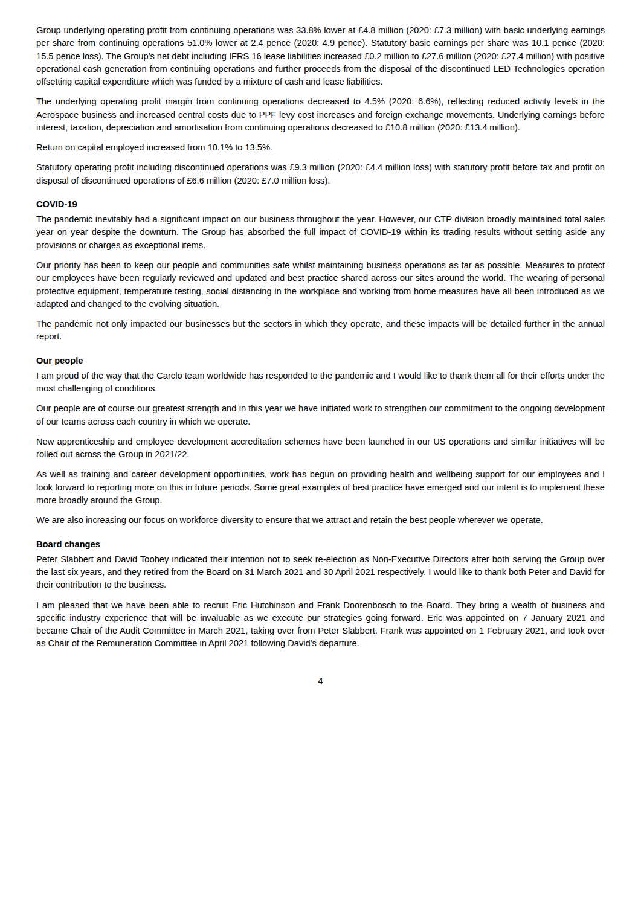Group underlying operating profit from continuing operations was 33.8% lower at £4.8 million (2020: £7.3 million) with basic underlying earnings per share from continuing operations 51.0% lower at 2.4 pence (2020: 4.9 pence). Statutory basic earnings per share was 10.1 pence (2020: 15.5 pence loss). The Group's net debt including IFRS 16 lease liabilities increased £0.2 million to £27.6 million (2020: £27.4 million) with positive operational cash generation from continuing operations and further proceeds from the disposal of the discontinued LED Technologies operation offsetting capital expenditure which was funded by a mixture of cash and lease liabilities.
The underlying operating profit margin from continuing operations decreased to 4.5% (2020: 6.6%), reflecting reduced activity levels in the Aerospace business and increased central costs due to PPF levy cost increases and foreign exchange movements. Underlying earnings before interest, taxation, depreciation and amortisation from continuing operations decreased to £10.8 million (2020: £13.4 million).
Return on capital employed increased from 10.1% to 13.5%.
Statutory operating profit including discontinued operations was £9.3 million (2020: £4.4 million loss) with statutory profit before tax and profit on disposal of discontinued operations of £6.6 million (2020: £7.0 million loss).
COVID-19
The pandemic inevitably had a significant impact on our business throughout the year. However, our CTP division broadly maintained total sales year on year despite the downturn. The Group has absorbed the full impact of COVID-19 within its trading results without setting aside any provisions or charges as exceptional items.
Our priority has been to keep our people and communities safe whilst maintaining business operations as far as possible. Measures to protect our employees have been regularly reviewed and updated and best practice shared across our sites around the world. The wearing of personal protective equipment, temperature testing, social distancing in the workplace and working from home measures have all been introduced as we adapted and changed to the evolving situation.
The pandemic not only impacted our businesses but the sectors in which they operate, and these impacts will be detailed further in the annual report.
Our people
I am proud of the way that the Carclo team worldwide has responded to the pandemic and I would like to thank them all for their efforts under the most challenging of conditions.
Our people are of course our greatest strength and in this year we have initiated work to strengthen our commitment to the ongoing development of our teams across each country in which we operate.
New apprenticeship and employee development accreditation schemes have been launched in our US operations and similar initiatives will be rolled out across the Group in 2021/22.
As well as training and career development opportunities, work has begun on providing health and wellbeing support for our employees and I look forward to reporting more on this in future periods. Some great examples of best practice have emerged and our intent is to implement these more broadly around the Group.
We are also increasing our focus on workforce diversity to ensure that we attract and retain the best people wherever we operate.
Board changes
Peter Slabbert and David Toohey indicated their intention not to seek re-election as Non-Executive Directors after both serving the Group over the last six years, and they retired from the Board on 31 March 2021 and 30 April 2021 respectively. I would like to thank both Peter and David for their contribution to the business.
I am pleased that we have been able to recruit Eric Hutchinson and Frank Doorenbosch to the Board. They bring a wealth of business and specific industry experience that will be invaluable as we execute our strategies going forward. Eric was appointed on 7 January 2021 and became Chair of the Audit Committee in March 2021, taking over from Peter Slabbert. Frank was appointed on 1 February 2021, and took over as Chair of the Remuneration Committee in April 2021 following David's departure.
4